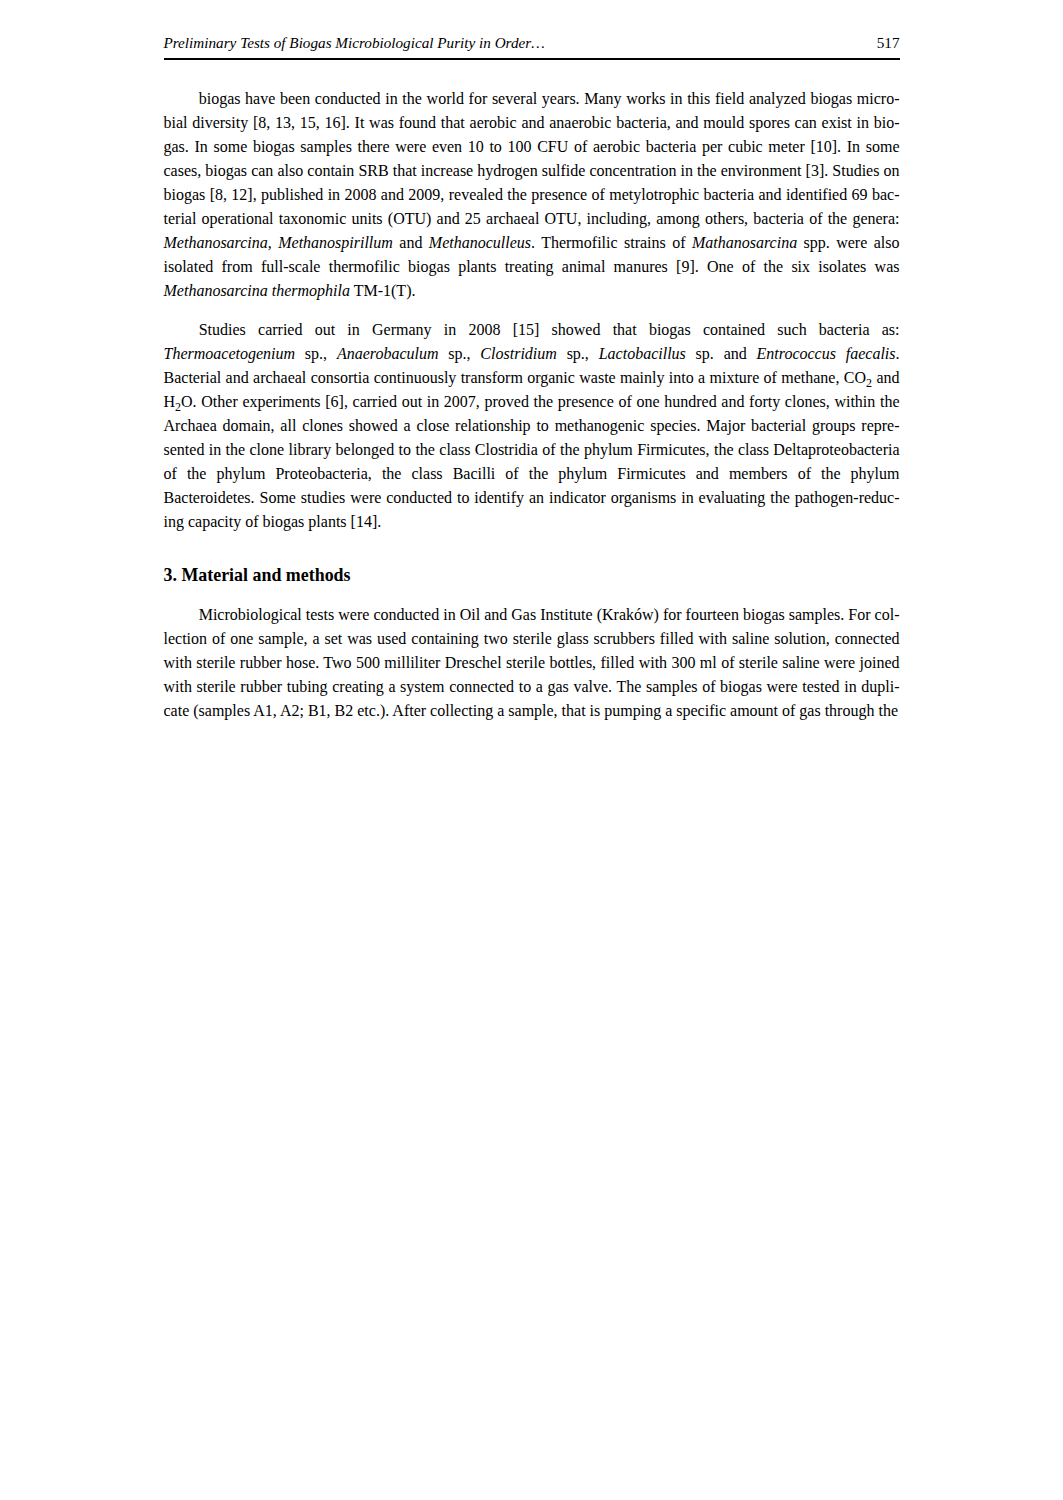Preliminary Tests of Biogas Microbiological Purity in Order… 517
biogas have been conducted in the world for several years. Many works in this field analyzed biogas microbial diversity [8, 13, 15, 16]. It was found that aerobic and anaerobic bacteria, and mould spores can exist in biogas. In some biogas samples there were even 10 to 100 CFU of aerobic bacteria per cubic meter [10]. In some cases, biogas can also contain SRB that increase hydrogen sulfide concentration in the environment [3]. Studies on biogas [8, 12], published in 2008 and 2009, revealed the presence of metylotrophic bacteria and identified 69 bacterial operational taxonomic units (OTU) and 25 archaeal OTU, including, among others, bacteria of the genera: Methanosarcina, Methanospirillum and Methanoculleus. Thermofilic strains of Mathanosarcina spp. were also isolated from full-scale thermofilic biogas plants treating animal manures [9]. One of the six isolates was Methanosarcina thermophila TM-1(T).
Studies carried out in Germany in 2008 [15] showed that biogas contained such bacteria as: Thermoacetogenium sp., Anaerobaculum sp., Clostridium sp., Lactobacillus sp. and Entrococcus faecalis. Bacterial and archaeal consortia continuously transform organic waste mainly into a mixture of methane, CO2 and H2O. Other experiments [6], carried out in 2007, proved the presence of one hundred and forty clones, within the Archaea domain, all clones showed a close relationship to methanogenic species. Major bacterial groups represented in the clone library belonged to the class Clostridia of the phylum Firmicutes, the class Deltaproteobacteria of the phylum Proteobacteria, the class Bacilli of the phylum Firmicutes and members of the phylum Bacteroidetes. Some studies were conducted to identify an indicator organisms in evaluating the pathogen-reducing capacity of biogas plants [14].
3. Material and methods
Microbiological tests were conducted in Oil and Gas Institute (Kraków) for fourteen biogas samples. For collection of one sample, a set was used containing two sterile glass scrubbers filled with saline solution, connected with sterile rubber hose. Two 500 milliliter Dreschel sterile bottles, filled with 300 ml of sterile saline were joined with sterile rubber tubing creating a system connected to a gas valve. The samples of biogas were tested in duplicate (samples A1, A2; B1, B2 etc.). After collecting a sample, that is pumping a specific amount of gas through the